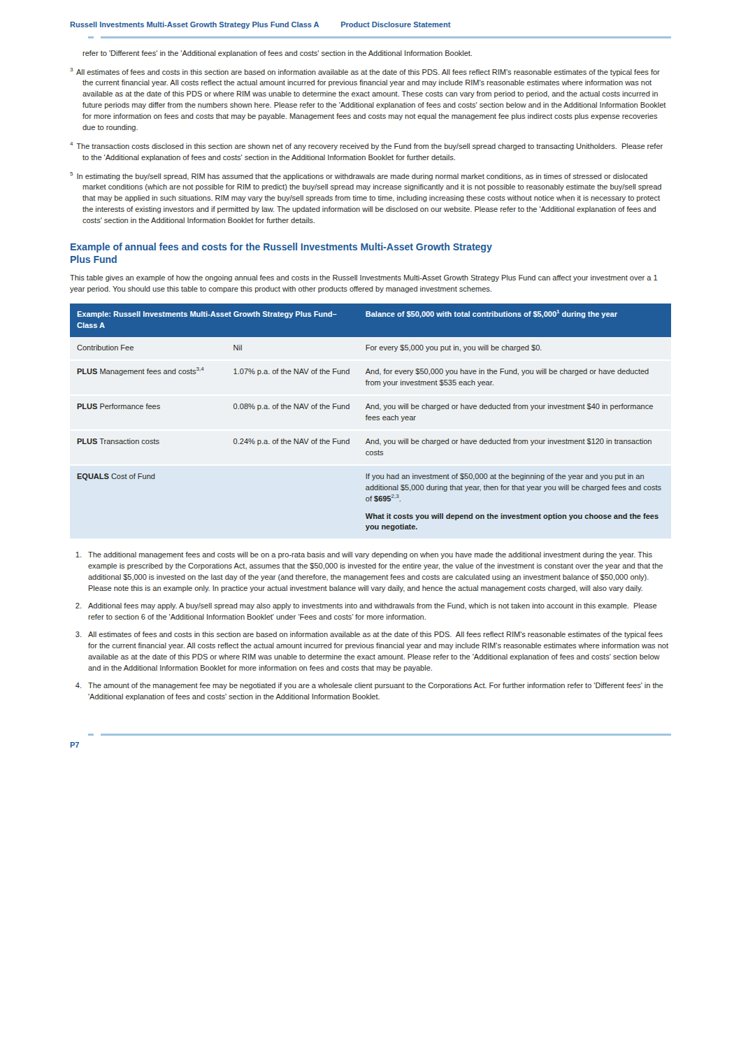Russell Investments Multi-Asset Growth Strategy Plus Fund Class A Product Disclosure Statement
refer to 'Different fees' in the 'Additional explanation of fees and costs' section in the Additional Information Booklet.
3 All estimates of fees and costs in this section are based on information available as at the date of this PDS. All fees reflect RIM's reasonable estimates of the typical fees for the current financial year. All costs reflect the actual amount incurred for previous financial year and may include RIM's reasonable estimates where information was not available as at the date of this PDS or where RIM was unable to determine the exact amount. These costs can vary from period to period, and the actual costs incurred in future periods may differ from the numbers shown here. Please refer to the 'Additional explanation of fees and costs' section below and in the Additional Information Booklet for more information on fees and costs that may be payable. Management fees and costs may not equal the management fee plus indirect costs plus expense recoveries due to rounding.
4 The transaction costs disclosed in this section are shown net of any recovery received by the Fund from the buy/sell spread charged to transacting Unitholders. Please refer to the 'Additional explanation of fees and costs' section in the Additional Information Booklet for further details.
5 In estimating the buy/sell spread, RIM has assumed that the applications or withdrawals are made during normal market conditions, as in times of stressed or dislocated market conditions (which are not possible for RIM to predict) the buy/sell spread may increase significantly and it is not possible to reasonably estimate the buy/sell spread that may be applied in such situations. RIM may vary the buy/sell spreads from time to time, including increasing these costs without notice when it is necessary to protect the interests of existing investors and if permitted by law. The updated information will be disclosed on our website. Please refer to the 'Additional explanation of fees and costs' section in the Additional Information Booklet for further details.
Example of annual fees and costs for the Russell Investments Multi-Asset Growth Strategy
Plus Fund
This table gives an example of how the ongoing annual fees and costs in the Russell Investments Multi-Asset Growth Strategy Plus Fund can affect your investment over a 1 year period. You should use this table to compare this product with other products offered by managed investment schemes.
| Example: Russell Investments Multi-Asset Growth Strategy Plus Fund– Class A | Balance of $50,000 with total contributions of $5,000 1 during the year |
| --- | --- |
| Contribution Fee | Nil | For every $5,000 you put in, you will be charged $0. |
| PLUS Management fees and costs 3,4 | 1.07% p.a. of the NAV of the Fund | And, for every $50,000 you have in the Fund, you will be charged or have deducted from your investment $535 each year. |
| PLUS Performance fees | 0.08% p.a. of the NAV of the Fund | And, you will be charged or have deducted from your investment $40 in performance fees each year |
| PLUS Transaction costs | 0.24% p.a. of the NAV of the Fund | And, you will be charged or have deducted from your investment $120 in transaction costs |
| EQUALS Cost of Fund | | If you had an investment of $50,000 at the beginning of the year and you put in an additional $5,000 during that year, then for that year you will be charged fees and costs of $695 2,3 . What it costs you will depend on the investment option you choose and the fees you negotiate. |
The additional management fees and costs will be on a pro-rata basis and will vary depending on when you have made the additional investment during the year. This example is prescribed by the Corporations Act, assumes that the $50,000 is invested for the entire year, the value of the investment is constant over the year and that the additional $5,000 is invested on the last day of the year (and therefore, the management fees and costs are calculated using an investment balance of $50,000 only). Please note this is an example only. In practice your actual investment balance will vary daily, and hence the actual management costs charged, will also vary daily.
Additional fees may apply. A buy/sell spread may also apply to investments into and withdrawals from the Fund, which is not taken into account in this example. Please refer to section 6 of the 'Additional Information Booklet' under ‘Fees and costs’ for more information.
All estimates of fees and costs in this section are based on information available as at the date of this PDS. All fees reflect RIM's reasonable estimates of the typical fees for the current financial year. All costs reflect the actual amount incurred for previous financial year and may include RIM's reasonable estimates where information was not available as at the date of this PDS or where RIM was unable to determine the exact amount. Please refer to the 'Additional explanation of fees and costs' section below and in the Additional Information Booklet for more information on fees and costs that may be payable.
The amount of the management fee may be negotiated if you are a wholesale client pursuant to the Corporations Act. For further information refer to 'Different fees' in the 'Additional explanation of fees and costs' section in the Additional Information Booklet.
P7